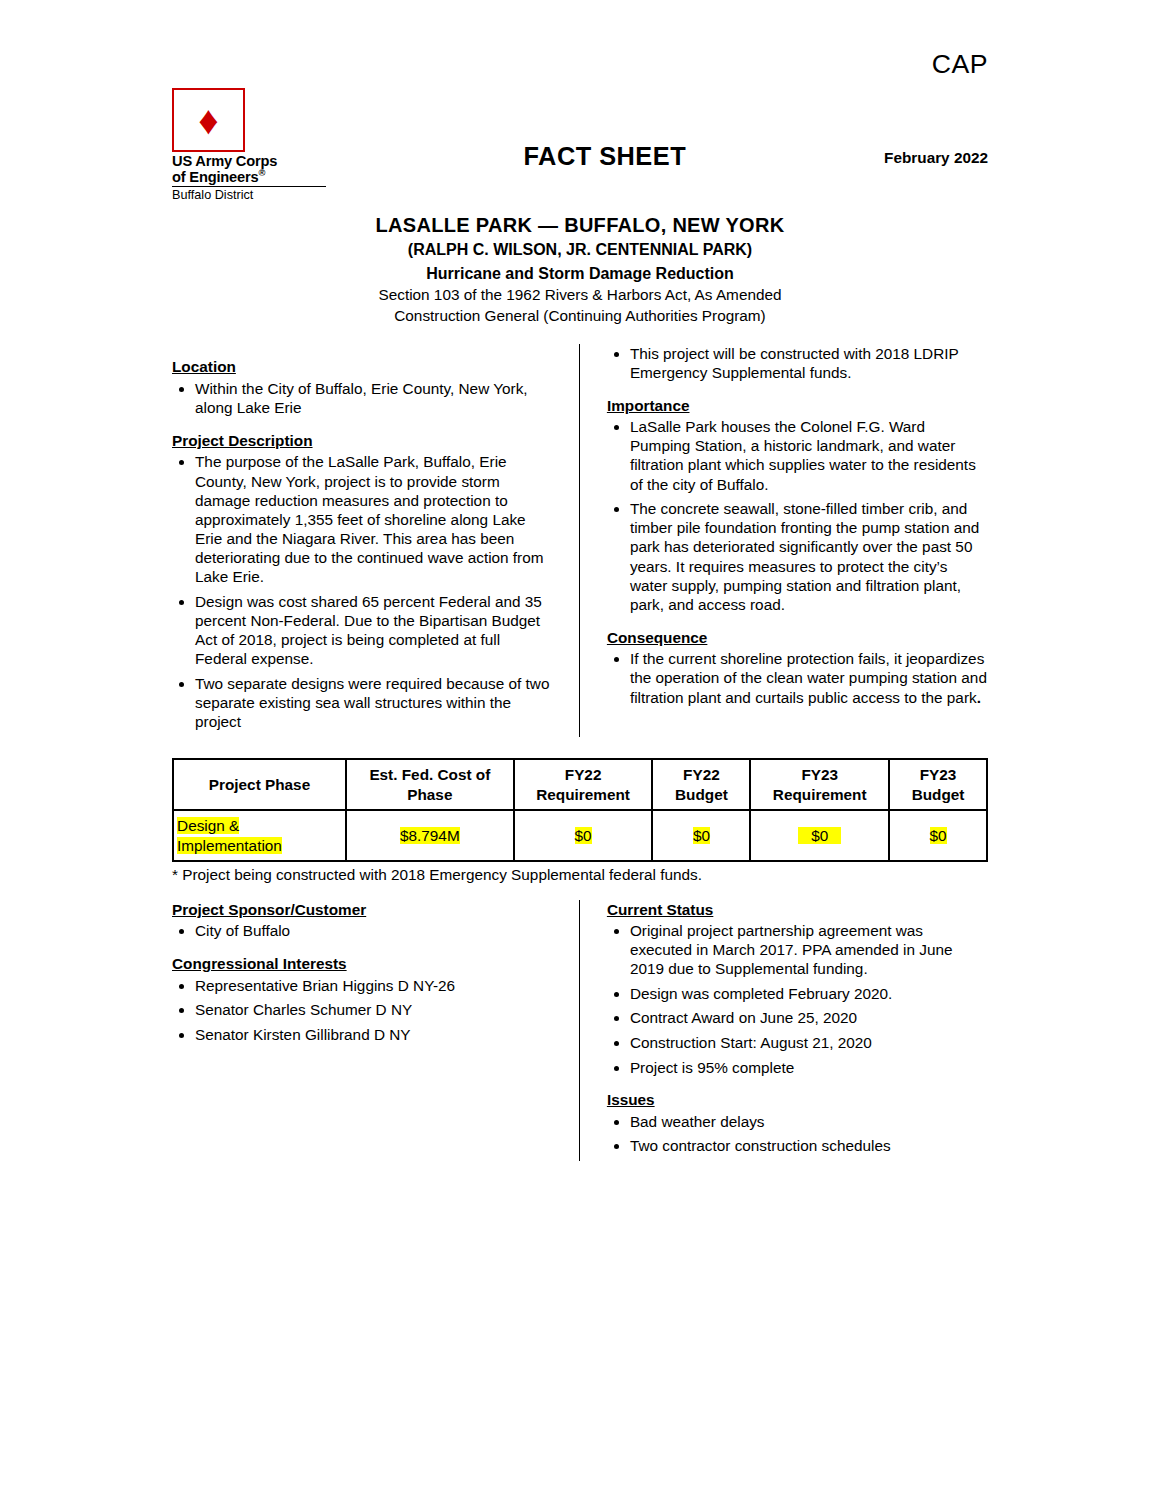CAP
♦
US Army Corps
of Engineers®
Buffalo District
FACT SHEET
February 2022
LASALLE PARK — BUFFALO, NEW YORK
(RALPH C. WILSON, JR. CENTENNIAL PARK)
Hurricane and Storm Damage Reduction
Section 103 of the 1962 Rivers & Harbors Act, As Amended
Construction General (Continuing Authorities Program)
Location
Within the City of Buffalo, Erie County, New York, along Lake Erie
Project Description
The purpose of the LaSalle Park, Buffalo, Erie County, New York, project is to provide storm damage reduction measures and protection to approximately 1,355 feet of shoreline along Lake Erie and the Niagara River. This area has been deteriorating due to the continued wave action from Lake Erie.
Design was cost shared 65 percent Federal and 35 percent Non-Federal. Due to the Bipartisan Budget Act of 2018, project is being completed at full Federal expense.
Two separate designs were required because of two separate existing sea wall structures within the project
This project will be constructed with 2018 LDRIP Emergency Supplemental funds.
Importance
LaSalle Park houses the Colonel F.G. Ward Pumping Station, a historic landmark, and water filtration plant which supplies water to the residents of the city of Buffalo.
The concrete seawall, stone-filled timber crib, and timber pile foundation fronting the pump station and park has deteriorated significantly over the past 50 years. It requires measures to protect the city’s water supply, pumping station and filtration plant, park, and access road.
Consequence
If the current shoreline protection fails, it jeopardizes the operation of the clean water pumping station and filtration plant and curtails public access to the park.
| Project Phase | Est. Fed. Cost of Phase | FY22 Requirement | FY22 Budget | FY23 Requirement | FY23 Budget |
| --- | --- | --- | --- | --- | --- |
| Design & Implementation | $8.794M | $0 | $0 | $0 | $0 |
* Project being constructed with 2018 Emergency Supplemental federal funds.
Project Sponsor/Customer
City of Buffalo
Congressional Interests
Representative Brian Higgins D NY-26
Senator Charles Schumer D NY
Senator Kirsten Gillibrand D NY
Current Status
Original project partnership agreement was executed in March 2017. PPA amended in June 2019 due to Supplemental funding.
Design was completed February 2020.
Contract Award on June 25, 2020
Construction Start: August 21, 2020
Project is 95% complete
Issues
Bad weather delays
Two contractor construction schedules